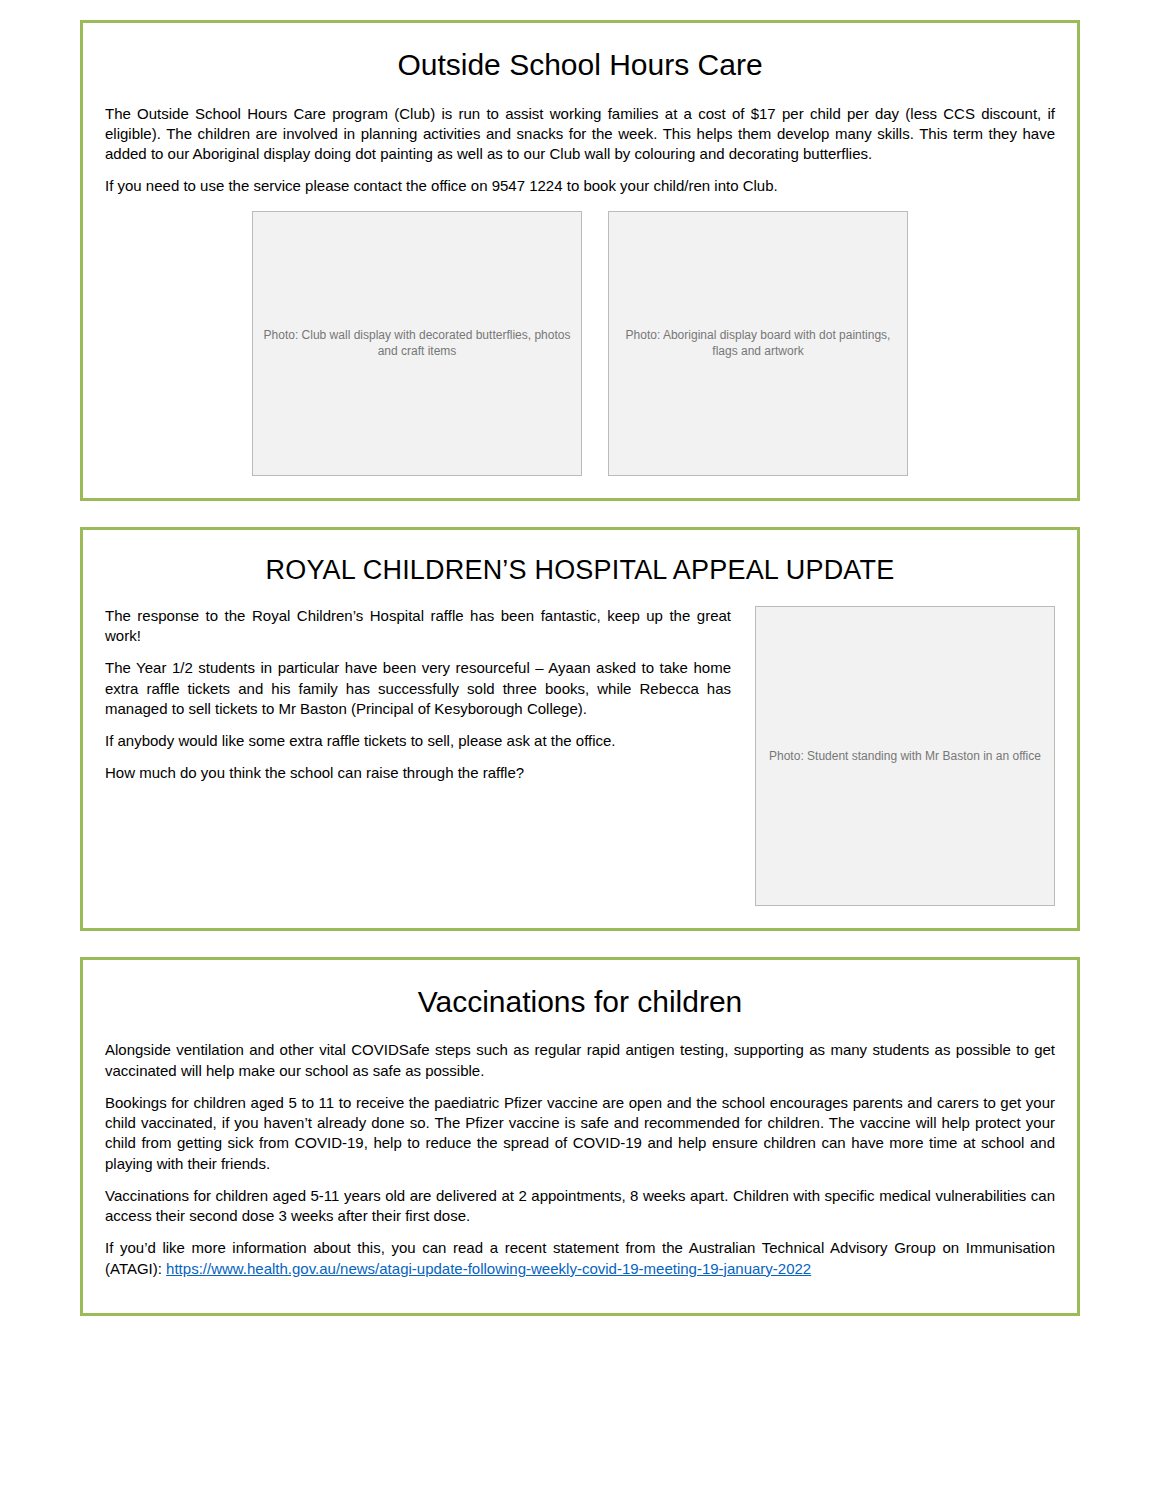Outside School Hours Care
The Outside School Hours Care program (Club) is run to assist working families at a cost of $17 per child per day (less CCS discount, if eligible). The children are involved in planning activities and snacks for the week. This helps them develop many skills. This term they have added to our Aboriginal display doing dot painting as well as to our Club wall by colouring and decorating butterflies.
If you need to use the service please contact the office on 9547 1224 to book your child/ren into Club.
Photo: Club wall display with decorated butterflies, photos and craft items
Photo: Aboriginal display board with dot paintings, flags and artwork
ROYAL CHILDREN’S HOSPITAL APPEAL UPDATE
The response to the Royal Children’s Hospital raffle has been fantastic, keep up the great work!
The Year 1/2 students in particular have been very resourceful – Ayaan asked to take home extra raffle tickets and his family has successfully sold three books, while Rebecca has managed to sell tickets to Mr Baston (Principal of Kesyborough College).
If anybody would like some extra raffle tickets to sell, please ask at the office.
How much do you think the school can raise through the raffle?
Photo: Student standing with Mr Baston in an office
Vaccinations for children
Alongside ventilation and other vital COVIDSafe steps such as regular rapid antigen testing, supporting as many students as possible to get vaccinated will help make our school as safe as possible.
Bookings for children aged 5 to 11 to receive the paediatric Pfizer vaccine are open and the school encourages parents and carers to get your child vaccinated, if you haven’t already done so. The Pfizer vaccine is safe and recommended for children. The vaccine will help protect your child from getting sick from COVID-19, help to reduce the spread of COVID-19 and help ensure children can have more time at school and playing with their friends.
Vaccinations for children aged 5-11 years old are delivered at 2 appointments, 8 weeks apart. Children with specific medical vulnerabilities can access their second dose 3 weeks after their first dose.
If you’d like more information about this, you can read a recent statement from the Australian Technical Advisory Group on Immunisation (ATAGI): https://www.health.gov.au/news/atagi-update-following-weekly-covid-19-meeting-19-january-2022